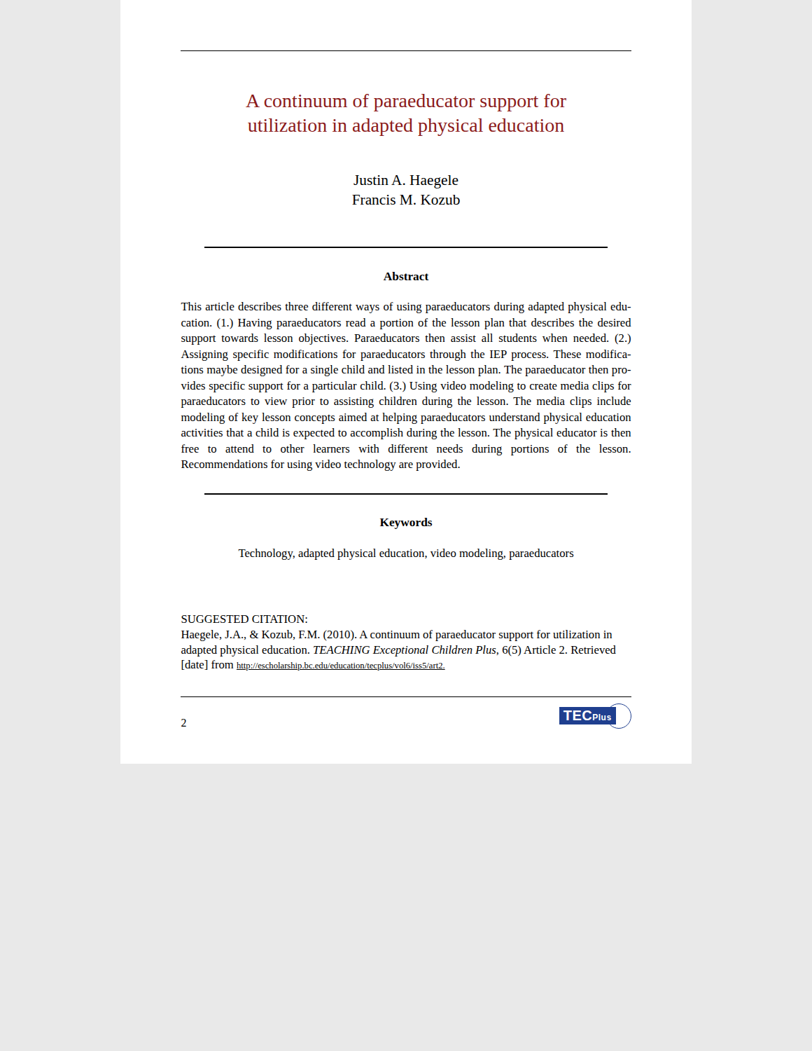A continuum of paraeducator support for utilization in adapted physical education
Justin A. Haegele
Francis M. Kozub
Abstract
This article describes three different ways of using paraeducators during adapted physical education. (1.) Having paraeducators read a portion of the lesson plan that describes the desired support towards lesson objectives. Paraeducators then assist all students when needed. (2.) Assigning specific modifications for paraeducators through the IEP process. These modifications maybe designed for a single child and listed in the lesson plan. The paraeducator then provides specific support for a particular child. (3.) Using video modeling to create media clips for paraeducators to view prior to assisting children during the lesson. The media clips include modeling of key lesson concepts aimed at helping paraeducators understand physical education activities that a child is expected to accomplish during the lesson. The physical educator is then free to attend to other learners with different needs during portions of the lesson. Recommendations for using video technology are provided.
Keywords
Technology, adapted physical education, video modeling, paraeducators
SUGGESTED CITATION:
Haegele, J.A., & Kozub, F.M. (2010). A continuum of paraeducator support for utilization in adapted physical education. TEACHING Exceptional Children Plus, 6(5) Article 2. Retrieved [date] from http://escholarship.bc.edu/education/tecplus/vol6/iss5/art2.
2
TECPlus